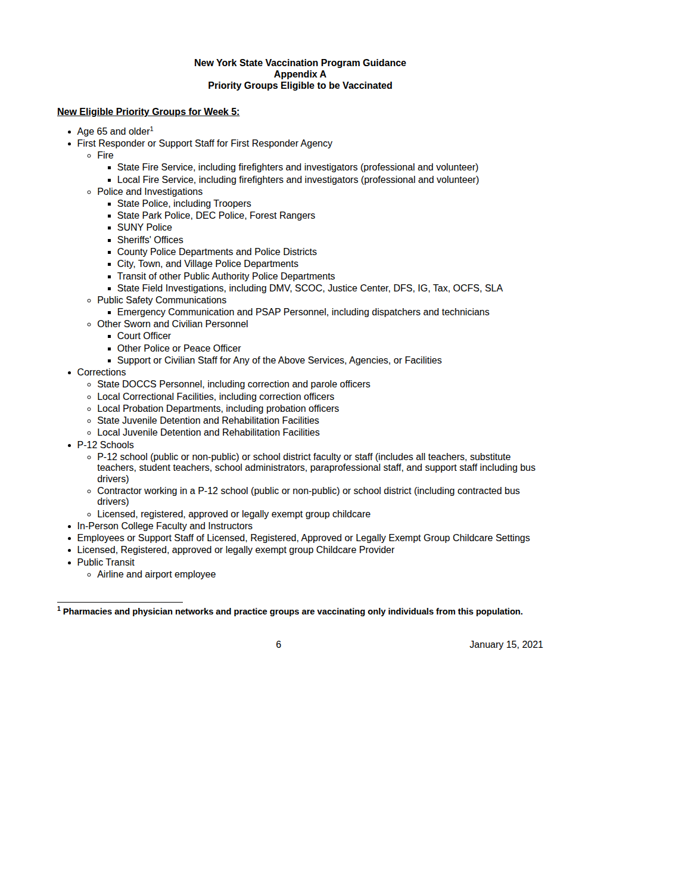New York State Vaccination Program Guidance Appendix A Priority Groups Eligible to be Vaccinated
New Eligible Priority Groups for Week 5:
Age 65 and older1
First Responder or Support Staff for First Responder Agency
Fire
State Fire Service, including firefighters and investigators (professional and volunteer)
Local Fire Service, including firefighters and investigators (professional and volunteer)
Police and Investigations
State Police, including Troopers
State Park Police, DEC Police, Forest Rangers
SUNY Police
Sheriffs' Offices
County Police Departments and Police Districts
City, Town, and Village Police Departments
Transit of other Public Authority Police Departments
State Field Investigations, including DMV, SCOC, Justice Center, DFS, IG, Tax, OCFS, SLA
Public Safety Communications
Emergency Communication and PSAP Personnel, including dispatchers and technicians
Other Sworn and Civilian Personnel
Court Officer
Other Police or Peace Officer
Support or Civilian Staff for Any of the Above Services, Agencies, or Facilities
Corrections
State DOCCS Personnel, including correction and parole officers
Local Correctional Facilities, including correction officers
Local Probation Departments, including probation officers
State Juvenile Detention and Rehabilitation Facilities
Local Juvenile Detention and Rehabilitation Facilities
P-12 Schools
P-12 school (public or non-public) or school district faculty or staff (includes all teachers, substitute teachers, student teachers, school administrators, paraprofessional staff, and support staff including bus drivers)
Contractor working in a P-12 school (public or non-public) or school district (including contracted bus drivers)
Licensed, registered, approved or legally exempt group childcare
In-Person College Faculty and Instructors
Employees or Support Staff of Licensed, Registered, Approved or Legally Exempt Group Childcare Settings
Licensed, Registered, approved or legally exempt group Childcare Provider
Public Transit
Airline and airport employee
1 Pharmacies and physician networks and practice groups are vaccinating only individuals from this population.
6 January 15, 2021